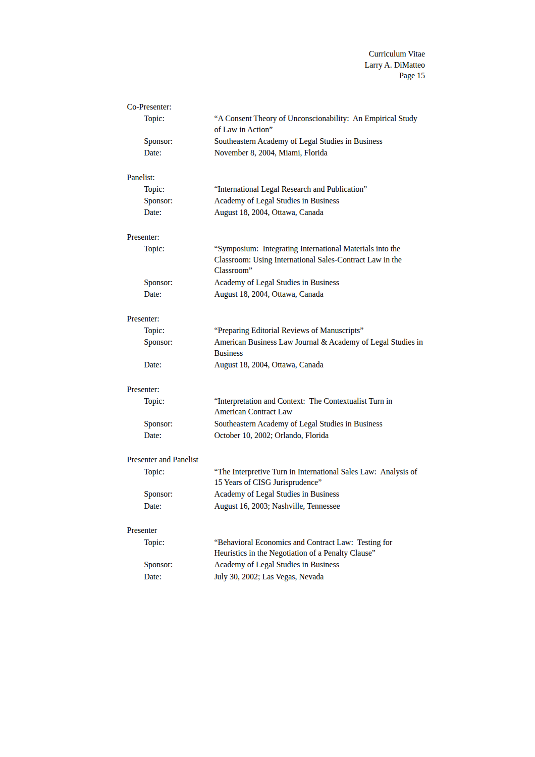Curriculum Vitae
Larry A. DiMatteo
Page 15
Co-Presenter:
| Topic: | “A Consent Theory of Unconscionability: An Empirical Study of Law in Action” |
| Sponsor: | Southeastern Academy of Legal Studies in Business |
| Date: | November 8, 2004, Miami, Florida |
Panelist:
| Topic: | “International Legal Research and Publication” |
| Sponsor: | Academy of Legal Studies in Business |
| Date: | August 18, 2004, Ottawa, Canada |
Presenter:
| Topic: | “Symposium: Integrating International Materials into the Classroom: Using International Sales-Contract Law in the Classroom” |
| Sponsor: | Academy of Legal Studies in Business |
| Date: | August 18, 2004, Ottawa, Canada |
Presenter:
| Topic: | “Preparing Editorial Reviews of Manuscripts” |
| Sponsor: | American Business Law Journal & Academy of Legal Studies in Business |
| Date: | August 18, 2004, Ottawa, Canada |
Presenter:
| Topic: | “Interpretation and Context: The Contextualist Turn in American Contract Law |
| Sponsor: | Southeastern Academy of Legal Studies in Business |
| Date: | October 10, 2002; Orlando, Florida |
Presenter and Panelist
| Topic: | “The Interpretive Turn in International Sales Law: Analysis of 15 Years of CISG Jurisprudence” |
| Sponsor: | Academy of Legal Studies in Business |
| Date: | August 16, 2003; Nashville, Tennessee |
Presenter
| Topic: | “Behavioral Economics and Contract Law: Testing for Heuristics in the Negotiation of a Penalty Clause” |
| Sponsor: | Academy of Legal Studies in Business |
| Date: | July 30, 2002; Las Vegas, Nevada |